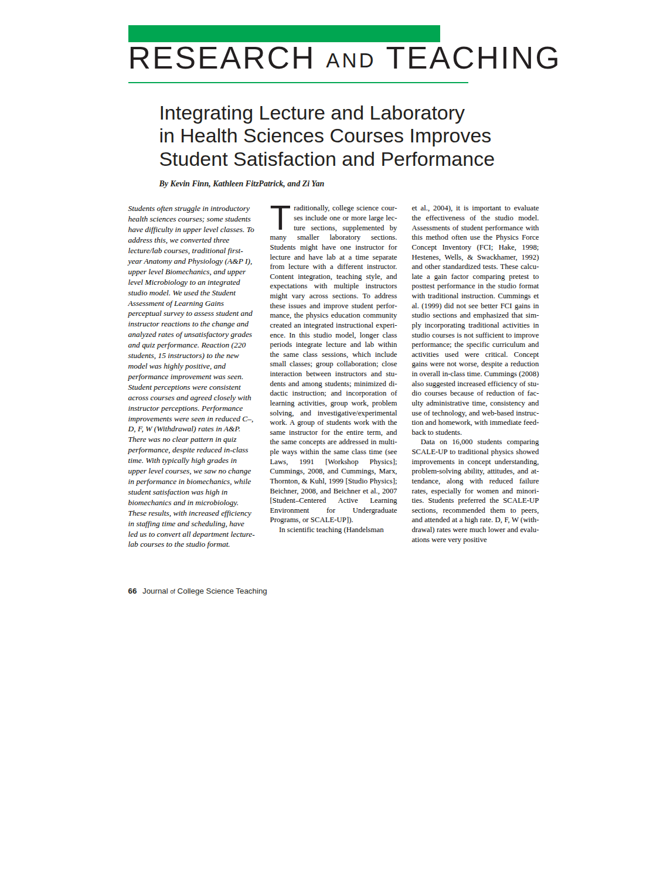RESEARCH AND TEACHING
Integrating Lecture and Laboratory
in Health Sciences Courses Improves
Student Satisfaction and Performance
By Kevin Finn, Kathleen FitzPatrick, and Zi Yan
Students often struggle in introductory health sciences courses; some students have difficulty in upper level classes. To address this, we converted three lecture/lab courses, traditional first-year Anatomy and Physiology (A&P I), upper level Biomechanics, and upper level Microbiology to an integrated studio model. We used the Student Assessment of Learning Gains perceptual survey to assess student and instructor reactions to the change and analyzed rates of unsatisfactory grades and quiz performance. Reaction (220 students, 15 instructors) to the new model was highly positive, and performance improvement was seen. Student perceptions were consistent across courses and agreed closely with instructor perceptions. Performance improvements were seen in reduced C–, D, F, W (Withdrawal) rates in A&P. There was no clear pattern in quiz performance, despite reduced in-class time. With typically high grades in upper level courses, we saw no change in performance in biomechanics, while student satisfaction was high in biomechanics and in microbiology. These results, with increased efficiency in staffing time and scheduling, have led us to convert all department lecture-lab courses to the studio format.
Traditionally, college science courses include one or more large lecture sections, supplemented by many smaller laboratory sections. Students might have one instructor for lecture and have lab at a time separate from lecture with a different instructor. Content integration, teaching style, and expectations with multiple instructors might vary across sections. To address these issues and improve student performance, the physics education community created an integrated instructional experience. In this studio model, longer class periods integrate lecture and lab within the same class sessions, which include small classes; group collaboration; close interaction between instructors and students and among students; minimized didactic instruction; and incorporation of learning activities, group work, problem solving, and investigative/experimental work. A group of students work with the same instructor for the entire term, and the same concepts are addressed in multiple ways within the same class time (see Laws, 1991 [Workshop Physics]; Cummings, 2008, and Cummings, Marx, Thornton, & Kuhl, 1999 [Studio Physics]; Beichner, 2008, and Beichner et al., 2007 [Student–Centered Active Learning Environment for Undergraduate Programs, or SCALE-UP]).
In scientific teaching (Handelsman
et al., 2004), it is important to evaluate the effectiveness of the studio model. Assessments of student performance with this method often use the Physics Force Concept Inventory (FCI; Hake, 1998; Hestenes, Wells, & Swackhamer, 1992) and other standardized tests. These calculate a gain factor comparing pretest to posttest performance in the studio format with traditional instruction. Cummings et al. (1999) did not see better FCI gains in studio sections and emphasized that simply incorporating traditional activities in studio courses is not sufficient to improve performance; the specific curriculum and activities used were critical. Concept gains were not worse, despite a reduction in overall in-class time. Cummings (2008) also suggested increased efficiency of studio courses because of reduction of faculty administrative time, consistency and use of technology, and web-based instruction and homework, with immediate feedback to students.
Data on 16,000 students comparing SCALE-UP to traditional physics showed improvements in concept understanding, problem-solving ability, attitudes, and attendance, along with reduced failure rates, especially for women and minorities. Students preferred the SCALE-UP sections, recommended them to peers, and attended at a high rate. D, F, W (withdrawal) rates were much lower and evaluations were very positive
66 Journal of College Science Teaching